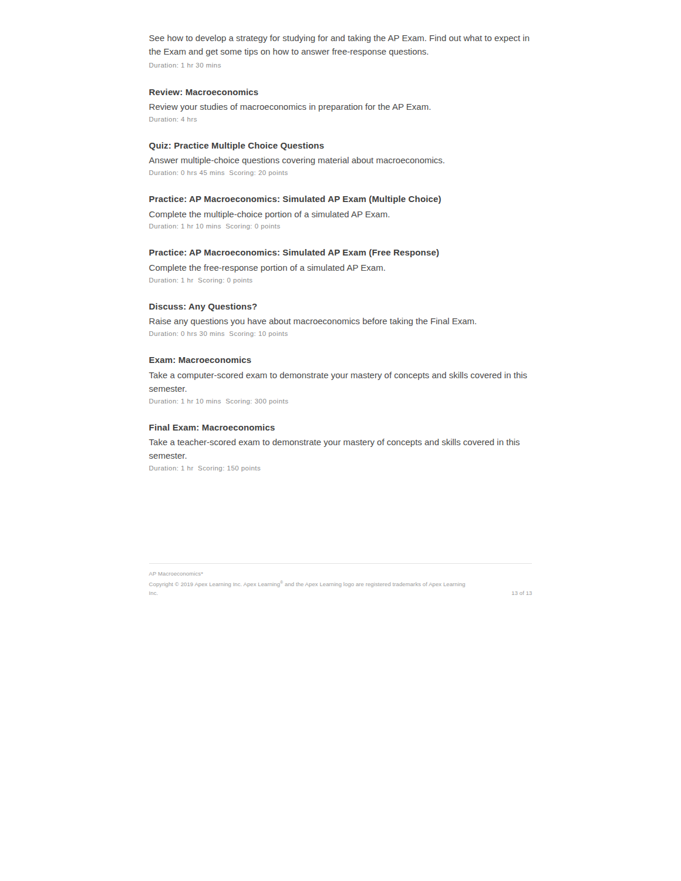See how to develop a strategy for studying for and taking the AP Exam. Find out what to expect in the Exam and get some tips on how to answer free-response questions.
Duration: 1 hr 30 mins
Review: Macroeconomics
Review your studies of macroeconomics in preparation for the AP Exam.
Duration: 4 hrs
Quiz: Practice Multiple Choice Questions
Answer multiple-choice questions covering material about macroeconomics.
Duration: 0 hrs 45 mins Scoring: 20 points
Practice: AP Macroeconomics: Simulated AP Exam (Multiple Choice)
Complete the multiple-choice portion of a simulated AP Exam.
Duration: 1 hr 10 mins Scoring: 0 points
Practice: AP Macroeconomics: Simulated AP Exam (Free Response)
Complete the free-response portion of a simulated AP Exam.
Duration: 1 hr Scoring: 0 points
Discuss: Any Questions?
Raise any questions you have about macroeconomics before taking the Final Exam.
Duration: 0 hrs 30 mins Scoring: 10 points
Exam: Macroeconomics
Take a computer-scored exam to demonstrate your mastery of concepts and skills covered in this semester.
Duration: 1 hr 10 mins Scoring: 300 points
Final Exam: Macroeconomics
Take a teacher-scored exam to demonstrate your mastery of concepts and skills covered in this semester.
Duration: 1 hr Scoring: 150 points
AP Macroeconomics*
Copyright © 2019 Apex Learning Inc. Apex Learning® and the Apex Learning logo are registered trademarks of Apex Learning Inc.
13 of 13